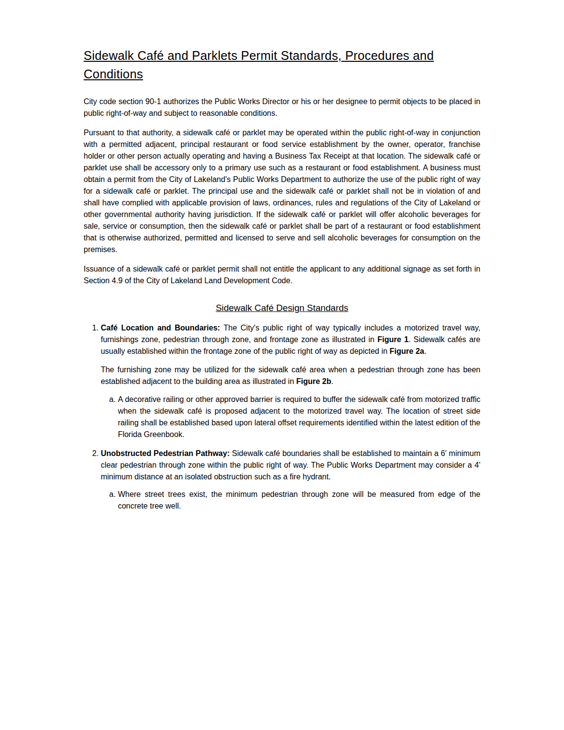Sidewalk Café and Parklets Permit Standards, Procedures and Conditions
City code section 90-1 authorizes the Public Works Director or his or her designee to permit objects to be placed in public right-of-way and subject to reasonable conditions.
Pursuant to that authority, a sidewalk café or parklet may be operated within the public right-of-way in conjunction with a permitted adjacent, principal restaurant or food service establishment by the owner, operator, franchise holder or other person actually operating and having a Business Tax Receipt at that location. The sidewalk café or parklet use shall be accessory only to a primary use such as a restaurant or food establishment. A business must obtain a permit from the City of Lakeland's Public Works Department to authorize the use of the public right of way for a sidewalk café or parklet. The principal use and the sidewalk café or parklet shall not be in violation of and shall have complied with applicable provision of laws, ordinances, rules and regulations of the City of Lakeland or other governmental authority having jurisdiction. If the sidewalk café or parklet will offer alcoholic beverages for sale, service or consumption, then the sidewalk café or parklet shall be part of a restaurant or food establishment that is otherwise authorized, permitted and licensed to serve and sell alcoholic beverages for consumption on the premises.
Issuance of a sidewalk café or parklet permit shall not entitle the applicant to any additional signage as set forth in Section 4.9 of the City of Lakeland Land Development Code.
Sidewalk Café Design Standards
Café Location and Boundaries: The City's public right of way typically includes a motorized travel way, furnishings zone, pedestrian through zone, and frontage zone as illustrated in Figure 1. Sidewalk cafés are usually established within the frontage zone of the public right of way as depicted in Figure 2a.
The furnishing zone may be utilized for the sidewalk café area when a pedestrian through zone has been established adjacent to the building area as illustrated in Figure 2b.
A decorative railing or other approved barrier is required to buffer the sidewalk café from motorized traffic when the sidewalk café is proposed adjacent to the motorized travel way. The location of street side railing shall be established based upon lateral offset requirements identified within the latest edition of the Florida Greenbook.
Unobstructed Pedestrian Pathway: Sidewalk café boundaries shall be established to maintain a 6' minimum clear pedestrian through zone within the public right of way. The Public Works Department may consider a 4' minimum distance at an isolated obstruction such as a fire hydrant.
Where street trees exist, the minimum pedestrian through zone will be measured from edge of the concrete tree well.